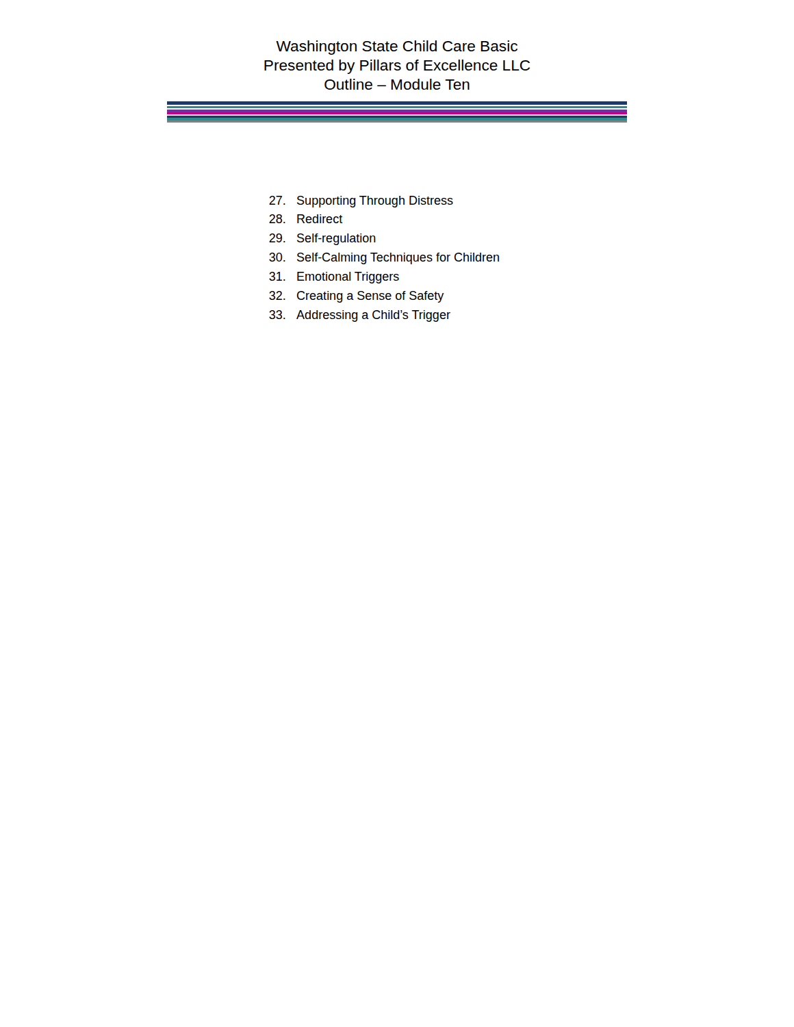Washington State Child Care Basic Presented by Pillars of Excellence LLC Outline – Module Ten
27. Supporting Through Distress
28. Redirect
29. Self-regulation
30. Self-Calming Techniques for Children
31. Emotional Triggers
32. Creating a Sense of Safety
33. Addressing a Child’s Trigger